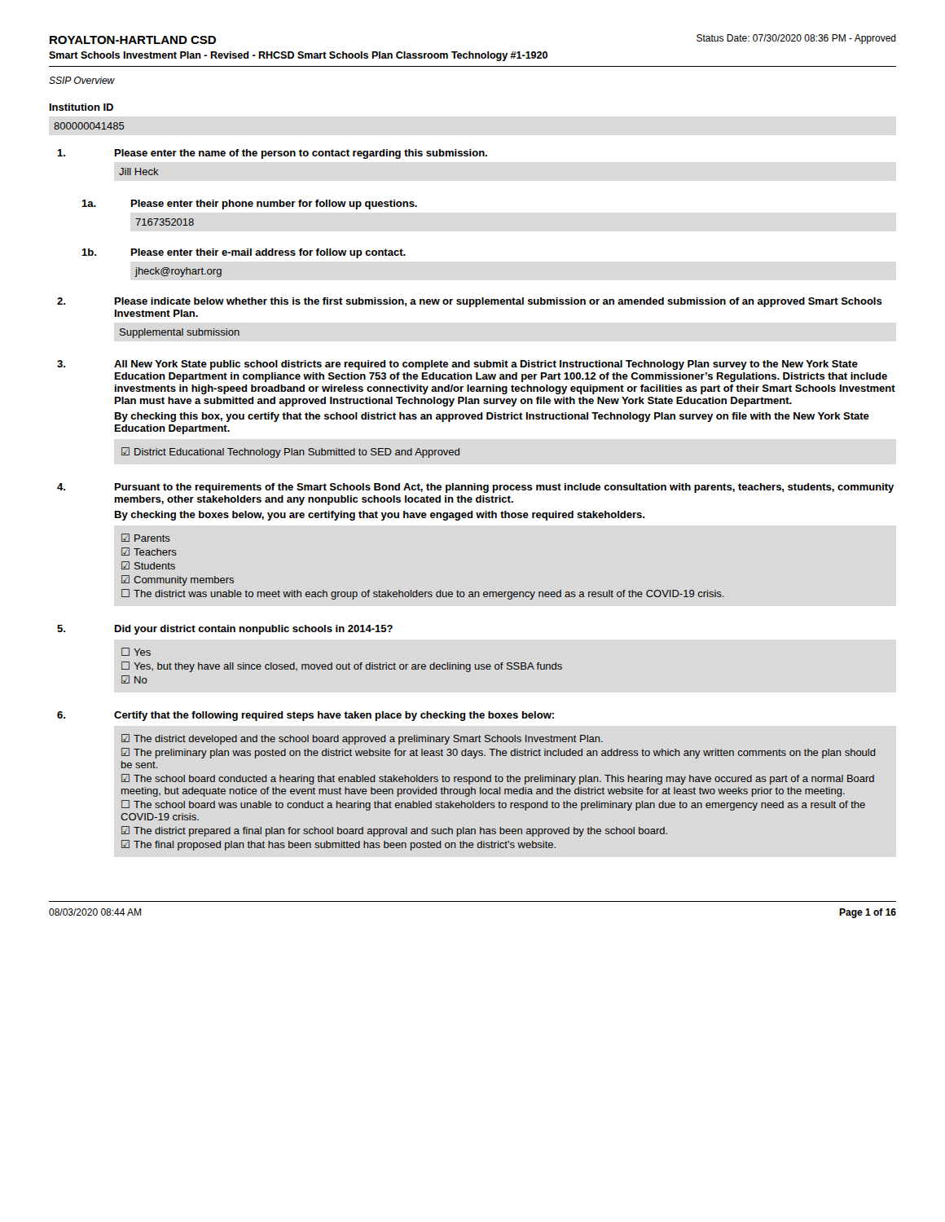ROYALTON-HARTLAND CSD Status Date: 07/30/2020 08:36 PM - Approved
Smart Schools Investment Plan - Revised - RHCSD Smart Schools Plan Classroom Technology #1-1920
SSIP Overview
Institution ID
800000041485
1.
Please enter the name of the person to contact regarding this submission.
Jill Heck
1a.
Please enter their phone number for follow up questions.
7167352018
1b.
Please enter their e-mail address for follow up contact.
jheck@royhart.org
2.
Please indicate below whether this is the first submission, a new or supplemental submission or an amended submission of an approved Smart Schools Investment Plan.
Supplemental submission
3.
All New York State public school districts are required to complete and submit a District Instructional Technology Plan survey to the New York State Education Department in compliance with Section 753 of the Education Law and per Part 100.12 of the Commissioner’s Regulations. Districts that include investments in high-speed broadband or wireless connectivity and/or learning technology equipment or facilities as part of their Smart Schools Investment Plan must have a submitted and approved Instructional Technology Plan survey on file with the New York State Education Department.
By checking this box, you certify that the school district has an approved District Instructional Technology Plan survey on file with the New York State Education Department.
☑District Educational Technology Plan Submitted to SED and Approved
4.
Pursuant to the requirements of the Smart Schools Bond Act, the planning process must include consultation with parents, teachers, students, community members, other stakeholders and any nonpublic schools located in the district.
By checking the boxes below, you are certifying that you have engaged with those required stakeholders.
☑Parents
☑Teachers
☑Students
☑Community members
☐The district was unable to meet with each group of stakeholders due to an emergency need as a result of the COVID-19 crisis.
5.
Did your district contain nonpublic schools in 2014-15?
☐Yes
☐Yes, but they have all since closed, moved out of district or are declining use of SSBA funds
☑No
6.
Certify that the following required steps have taken place by checking the boxes below:
☑The district developed and the school board approved a preliminary Smart Schools Investment Plan.
☑The preliminary plan was posted on the district website for at least 30 days. The district included an address to which any written comments on the plan should be sent.
☑The school board conducted a hearing that enabled stakeholders to respond to the preliminary plan. This hearing may have occured as part of a normal Board meeting, but adequate notice of the event must have been provided through local media and the district website for at least two weeks prior to the meeting.
☐The school board was unable to conduct a hearing that enabled stakeholders to respond to the preliminary plan due to an emergency need as a result of the COVID-19 crisis.
☑The district prepared a final plan for school board approval and such plan has been approved by the school board.
☑The final proposed plan that has been submitted has been posted on the district's website.
Page 1 of 16 08/03/2020 08:44 AM